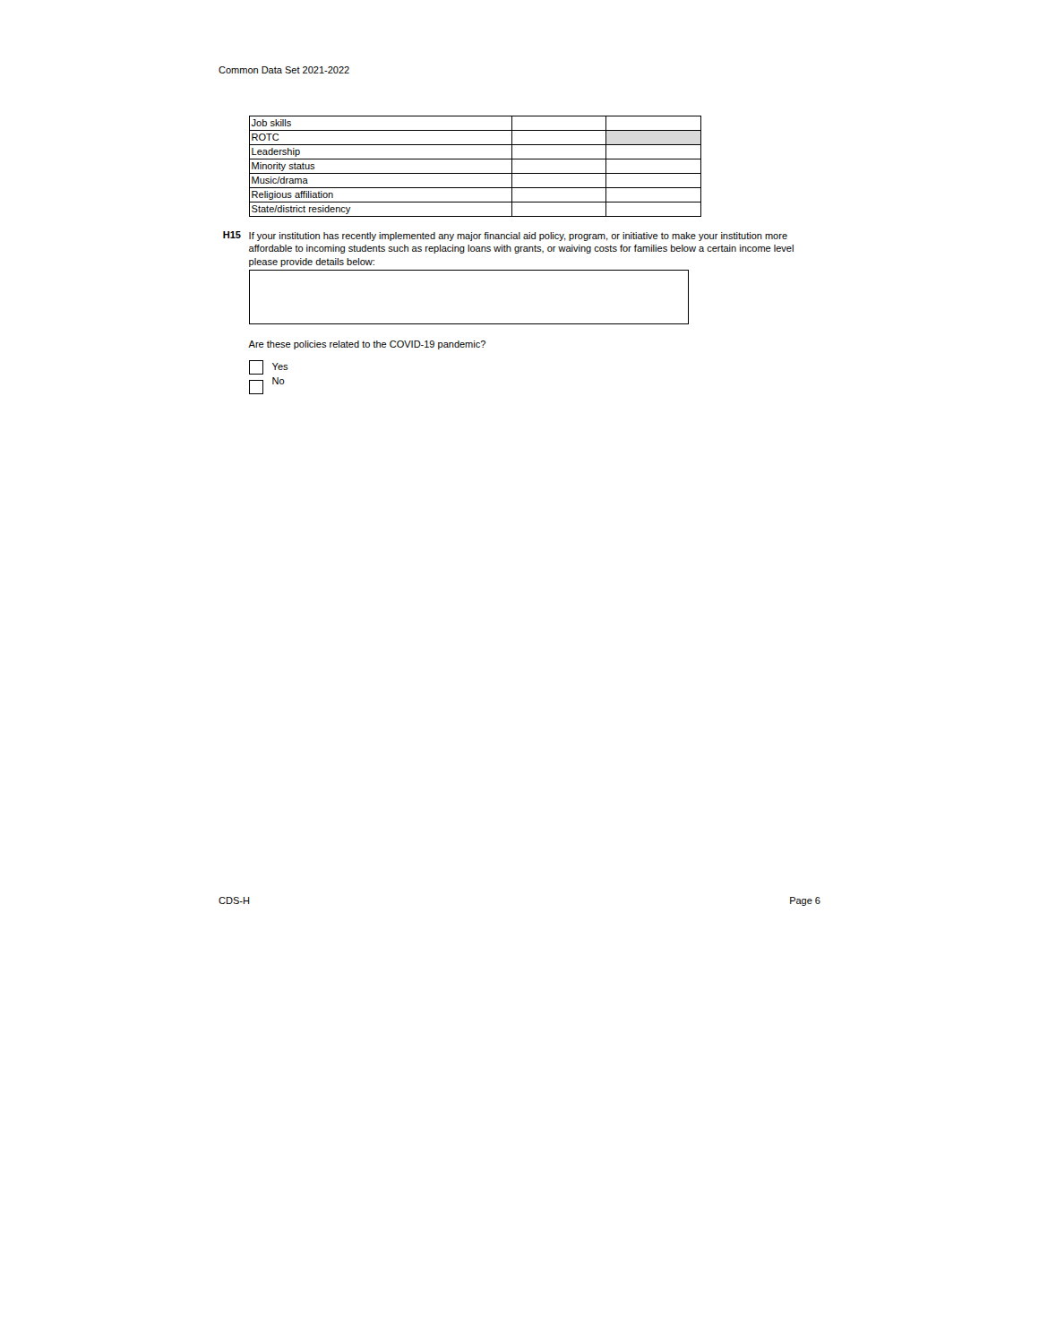Common Data Set 2021-2022
| Job skills | | |
| ROTC | | |
| Leadership | | |
| Minority status | | |
| Music/drama | | |
| Religious affiliation | | |
| State/district residency | | |
H15
If your institution has recently implemented any major financial aid policy, program, or initiative to make your institution more affordable to incoming students such as replacing loans with grants, or waiving costs for families below a certain income level please provide details below:
Are these policies related to the COVID-19 pandemic?
Yes
No
CDS-H Page 6